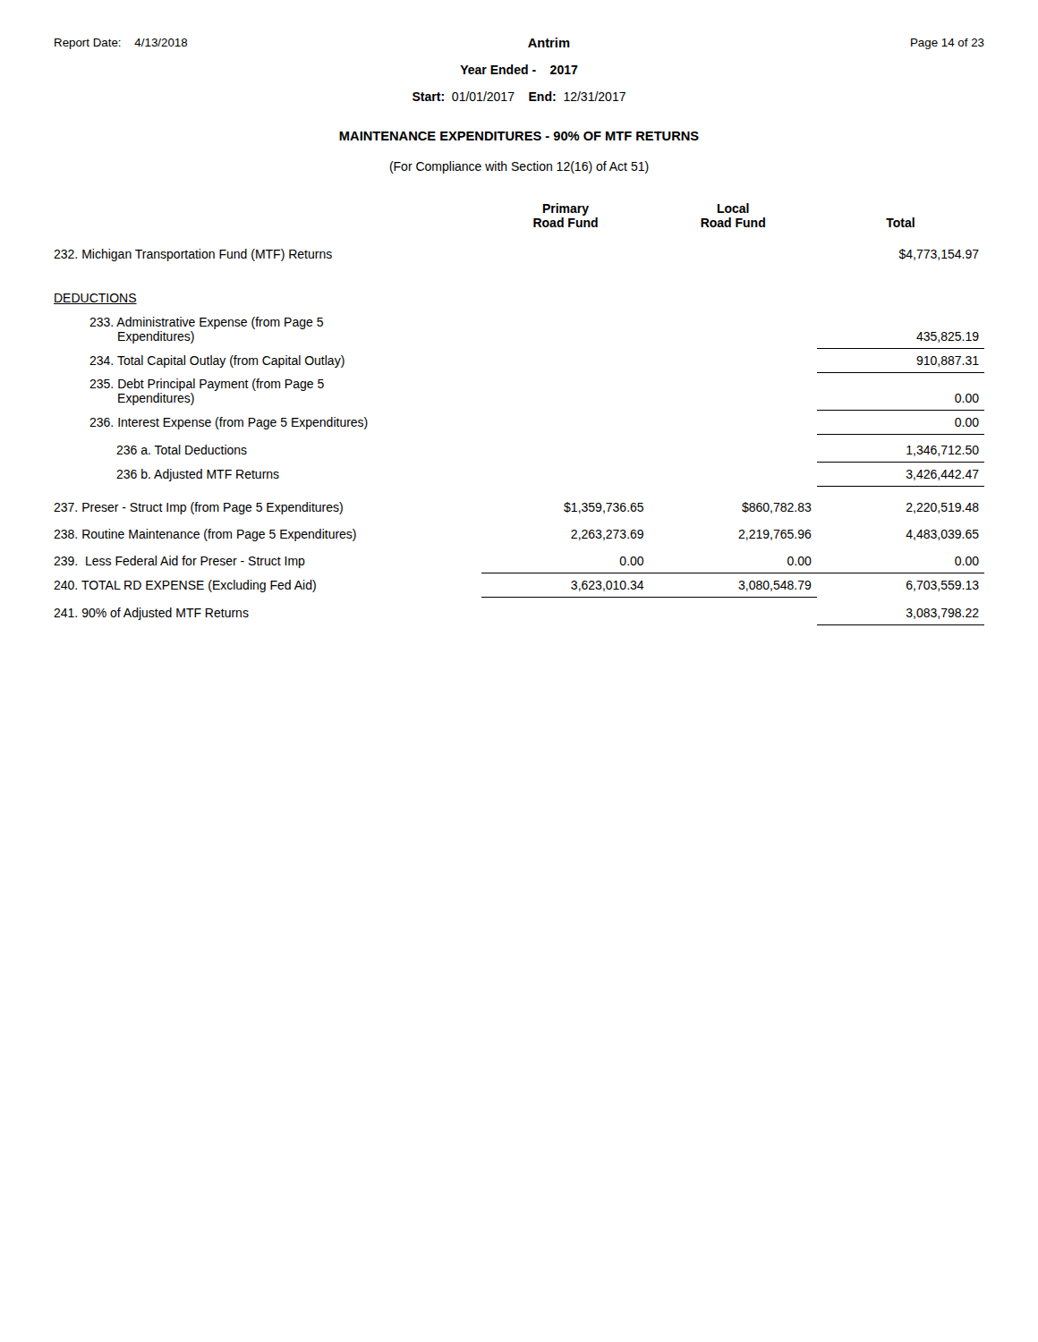Report Date: 4/13/2018
Antrim
Page 14 of 23
Year Ended - 2017
Start: 01/01/2017 End: 12/31/2017
MAINTENANCE EXPENDITURES - 90% OF MTF RETURNS
(For Compliance with Section 12(16) of Act 51)
| | Primary Road Fund | Local Road Fund | Total |
| --- | --- | --- | --- |
| 232. Michigan Transportation Fund (MTF) Returns | | | $4,773,154.97 |
| DEDUCTIONS | | | |
| 233. Administrative Expense (from Page 5 Expenditures) | | | 435,825.19 |
| 234. Total Capital Outlay (from Capital Outlay) | | | 910,887.31 |
| 235. Debt Principal Payment (from Page 5 Expenditures) | | | 0.00 |
| 236. Interest Expense (from Page 5 Expenditures) | | | 0.00 |
| 236 a. Total Deductions | | | 1,346,712.50 |
| 236 b. Adjusted MTF Returns | | | 3,426,442.47 |
| 237. Preser - Struct Imp (from Page 5 Expenditures) | $1,359,736.65 | $860,782.83 | 2,220,519.48 |
| 238. Routine Maintenance (from Page 5 Expenditures) | 2,263,273.69 | 2,219,765.96 | 4,483,039.65 |
| 239. Less Federal Aid for Preser - Struct Imp | 0.00 | 0.00 | 0.00 |
| 240. TOTAL RD EXPENSE (Excluding Fed Aid) | 3,623,010.34 | 3,080,548.79 | 6,703,559.13 |
| 241. 90% of Adjusted MTF Returns | | | 3,083,798.22 |